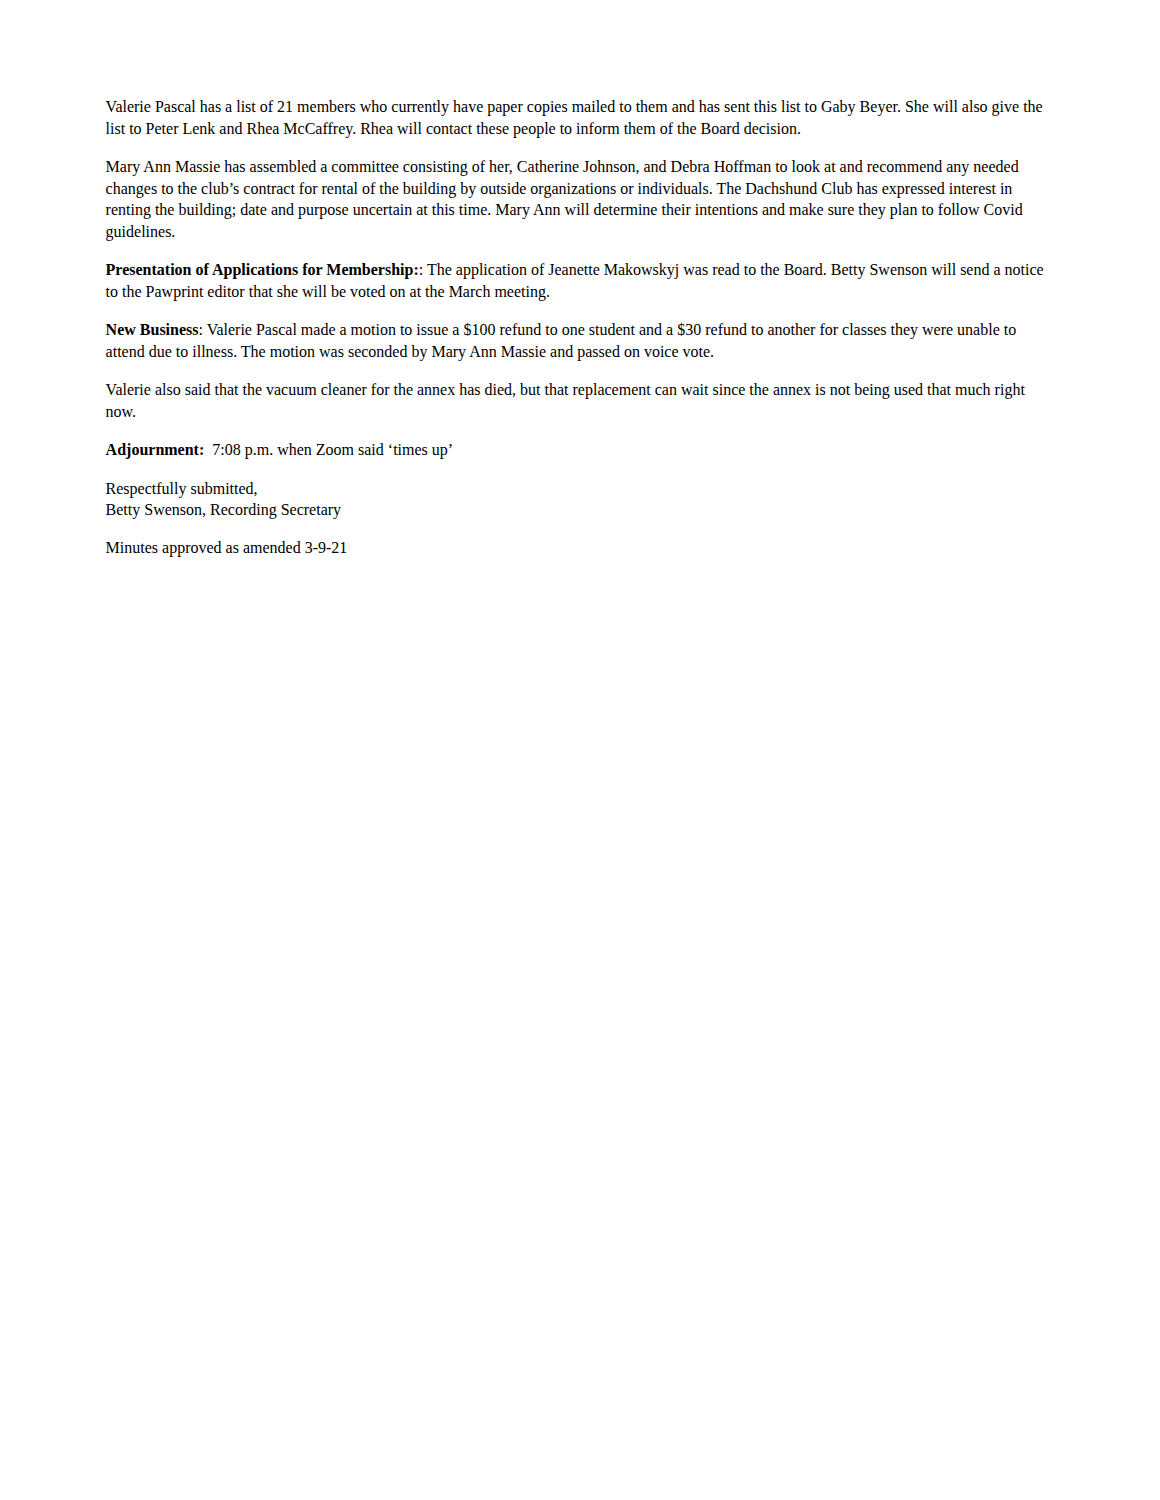Valerie Pascal has a list of 21 members who currently have paper copies mailed to them and has sent this list to Gaby Beyer. She will also give the list to Peter Lenk and Rhea McCaffrey. Rhea will contact these people to inform them of the Board decision.
Mary Ann Massie has assembled a committee consisting of her, Catherine Johnson, and Debra Hoffman to look at and recommend any needed changes to the club’s contract for rental of the building by outside organizations or individuals. The Dachshund Club has expressed interest in renting the building; date and purpose uncertain at this time. Mary Ann will determine their intentions and make sure they plan to follow Covid guidelines.
Presentation of Applications for Membership:: The application of Jeanette Makowskyj was read to the Board. Betty Swenson will send a notice to the Pawprint editor that she will be voted on at the March meeting.
New Business: Valerie Pascal made a motion to issue a $100 refund to one student and a $30 refund to another for classes they were unable to attend due to illness. The motion was seconded by Mary Ann Massie and passed on voice vote.
Valerie also said that the vacuum cleaner for the annex has died, but that replacement can wait since the annex is not being used that much right now.
Adjournment: 7:08 p.m. when Zoom said ‘times up’
Respectfully submitted,
Betty Swenson, Recording Secretary
Minutes approved as amended 3-9-21